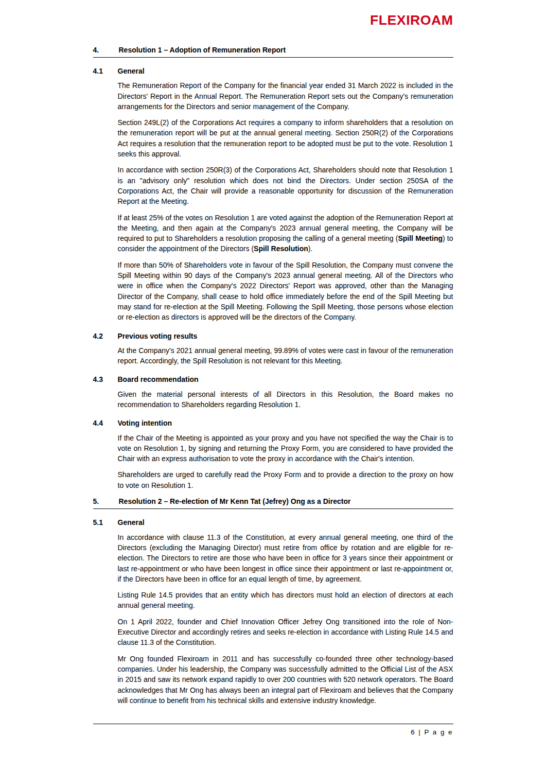FLEXI ROAM
4. Resolution 1 – Adoption of Remuneration Report
4.1 General
The Remuneration Report of the Company for the financial year ended 31 March 2022 is included in the Directors' Report in the Annual Report. The Remuneration Report sets out the Company's remuneration arrangements for the Directors and senior management of the Company.
Section 249L(2) of the Corporations Act requires a company to inform shareholders that a resolution on the remuneration report will be put at the annual general meeting. Section 250R(2) of the Corporations Act requires a resolution that the remuneration report to be adopted must be put to the vote. Resolution 1 seeks this approval.
In accordance with section 250R(3) of the Corporations Act, Shareholders should note that Resolution 1 is an "advisory only" resolution which does not bind the Directors. Under section 250SA of the Corporations Act, the Chair will provide a reasonable opportunity for discussion of the Remuneration Report at the Meeting.
If at least 25% of the votes on Resolution 1 are voted against the adoption of the Remuneration Report at the Meeting, and then again at the Company's 2023 annual general meeting, the Company will be required to put to Shareholders a resolution proposing the calling of a general meeting (Spill Meeting) to consider the appointment of the Directors (Spill Resolution).
If more than 50% of Shareholders vote in favour of the Spill Resolution, the Company must convene the Spill Meeting within 90 days of the Company's 2023 annual general meeting. All of the Directors who were in office when the Company's 2022 Directors' Report was approved, other than the Managing Director of the Company, shall cease to hold office immediately before the end of the Spill Meeting but may stand for re-election at the Spill Meeting. Following the Spill Meeting, those persons whose election or re-election as directors is approved will be the directors of the Company.
4.2 Previous voting results
At the Company's 2021 annual general meeting, 99.89% of votes were cast in favour of the remuneration report. Accordingly, the Spill Resolution is not relevant for this Meeting.
4.3 Board recommendation
Given the material personal interests of all Directors in this Resolution, the Board makes no recommendation to Shareholders regarding Resolution 1.
4.4 Voting intention
If the Chair of the Meeting is appointed as your proxy and you have not specified the way the Chair is to vote on Resolution 1, by signing and returning the Proxy Form, you are considered to have provided the Chair with an express authorisation to vote the proxy in accordance with the Chair's intention.
Shareholders are urged to carefully read the Proxy Form and to provide a direction to the proxy on how to vote on Resolution 1.
5. Resolution 2 – Re-election of Mr Kenn Tat (Jefrey) Ong as a Director
5.1 General
In accordance with clause 11.3 of the Constitution, at every annual general meeting, one third of the Directors (excluding the Managing Director) must retire from office by rotation and are eligible for re-election. The Directors to retire are those who have been in office for 3 years since their appointment or last re-appointment or who have been longest in office since their appointment or last re-appointment or, if the Directors have been in office for an equal length of time, by agreement.
Listing Rule 14.5 provides that an entity which has directors must hold an election of directors at each annual general meeting.
On 1 April 2022, founder and Chief Innovation Officer Jefrey Ong transitioned into the role of Non-Executive Director and accordingly retires and seeks re-election in accordance with Listing Rule 14.5 and clause 11.3 of the Constitution.
Mr Ong founded Flexiroam in 2011 and has successfully co-founded three other technology-based companies. Under his leadership, the Company was successfully admitted to the Official List of the ASX in 2015 and saw its network expand rapidly to over 200 countries with 520 network operators. The Board acknowledges that Mr Ong has always been an integral part of Flexiroam and believes that the Company will continue to benefit from his technical skills and extensive industry knowledge.
6 | P a g e